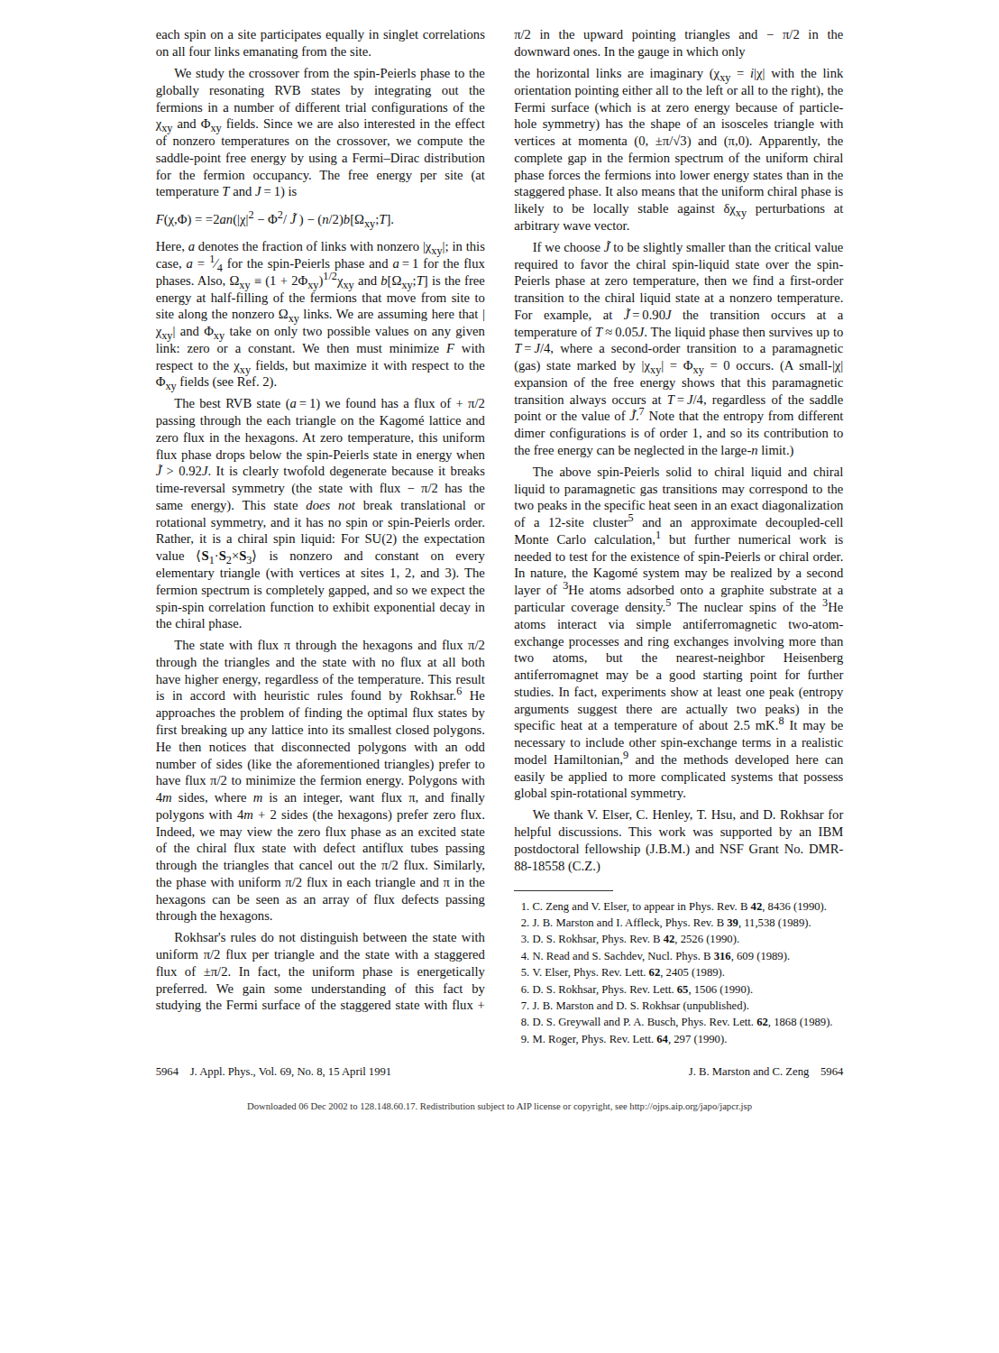each spin on a site participates equally in singlet correlations on all four links emanating from the site.
We study the crossover from the spin-Peierls phase to the globally resonating RVB states by integrating out the fermions in a number of different trial configurations of the χxy and Φxy fields. Since we are also interested in the effect of nonzero temperatures on the crossover, we compute the saddle-point free energy by using a Fermi–Dirac distribution for the fermion occupancy. The free energy per site (at temperature T and J = 1) is
F(χ,Φ) = =2an(|χ|2 − Φ2/ J̃ ) − (n/2)b[Ωxy;T].
Here, a denotes the fraction of links with nonzero |χxy|; in this case, a = 1⁄4 for the spin-Peierls phase and a = 1 for the flux phases. Also, Ωxy ≡ (1 + 2Φxy)1/2χxy and b[Ωxy;T] is the free energy at half-filling of the fermions that move from site to site along the nonzero Ωxy links. We are assuming here that |χxy| and Φxy take on only two possible values on any given link: zero or a constant. We then must minimize F with respect to the χxy fields, but maximize it with respect to the Φxy fields (see Ref. 2).
The best RVB state (a = 1) we found has a flux of + π/2 passing through the each triangle on the Kagomé lattice and zero flux in the hexagons. At zero temperature, this uniform flux phase drops below the spin-Peierls state in energy when J̃ > 0.92J. It is clearly twofold degenerate because it breaks time-reversal symmetry (the state with flux − π/2 has the same energy). This state does not break translational or rotational symmetry, and it has no spin or spin-Peierls order. Rather, it is a chiral spin liquid: For SU(2) the expectation value ⟨S1·S2×S3⟩ is nonzero and constant on every elementary triangle (with vertices at sites 1, 2, and 3). The fermion spectrum is completely gapped, and so we expect the spin-spin correlation function to exhibit exponential decay in the chiral phase.
The state with flux π through the hexagons and flux π/2 through the triangles and the state with no flux at all both have higher energy, regardless of the temperature. This result is in accord with heuristic rules found by Rokhsar.6 He approaches the problem of finding the optimal flux states by first breaking up any lattice into its smallest closed polygons. He then notices that disconnected polygons with an odd number of sides (like the aforementioned triangles) prefer to have flux π/2 to minimize the fermion energy. Polygons with 4m sides, where m is an integer, want flux π, and finally polygons with 4m + 2 sides (the hexagons) prefer zero flux. Indeed, we may view the zero flux phase as an excited state of the chiral flux state with defect antiflux tubes passing through the triangles that cancel out the π/2 flux. Similarly, the phase with uniform π/2 flux in each triangle and π in the hexagons can be seen as an array of flux defects passing through the hexagons.
Rokhsar's rules do not distinguish between the state with uniform π/2 flux per triangle and the state with a staggered flux of ±π/2. In fact, the uniform phase is energetically preferred. We gain some understanding of this fact by studying the Fermi surface of the staggered state with flux + π/2 in the upward pointing triangles and − π/2 in the downward ones. In the gauge in which only
the horizontal links are imaginary (χxy = i|χ| with the link orientation pointing either all to the left or all to the right), the Fermi surface (which is at zero energy because of particle-hole symmetry) has the shape of an isosceles triangle with vertices at momenta (0, ±π/√3) and (π,0). Apparently, the complete gap in the fermion spectrum of the uniform chiral phase forces the fermions into lower energy states than in the staggered phase. It also means that the uniform chiral phase is likely to be locally stable against δχxy perturbations at arbitrary wave vector.
If we choose J̃ to be slightly smaller than the critical value required to favor the chiral spin-liquid state over the spin-Peierls phase at zero temperature, then we find a first-order transition to the chiral liquid state at a nonzero temperature. For example, at J̃ = 0.90J the transition occurs at a temperature of T ≈ 0.05J. The liquid phase then survives up to T = J/4, where a second-order transition to a paramagnetic (gas) state marked by |χxy| = Φxy = 0 occurs. (A small-|χ| expansion of the free energy shows that this paramagnetic transition always occurs at T = J/4, regardless of the saddle point or the value of J̃.7 Note that the entropy from different dimer configurations is of order 1, and so its contribution to the free energy can be neglected in the large-n limit.)
The above spin-Peierls solid to chiral liquid and chiral liquid to paramagnetic gas transitions may correspond to the two peaks in the specific heat seen in an exact diagonalization of a 12-site cluster5 and an approximate decoupled-cell Monte Carlo calculation,1 but further numerical work is needed to test for the existence of spin-Peierls or chiral order. In nature, the Kagomé system may be realized by a second layer of 3He atoms adsorbed onto a graphite substrate at a particular coverage density.5 The nuclear spins of the 3He atoms interact via simple antiferromagnetic two-atom-exchange processes and ring exchanges involving more than two atoms, but the nearest-neighbor Heisenberg antiferromagnet may be a good starting point for further studies. In fact, experiments show at least one peak (entropy arguments suggest there are actually two peaks) in the specific heat at a temperature of about 2.5 mK.8 It may be necessary to include other spin-exchange terms in a realistic model Hamiltonian,9 and the methods developed here can easily be applied to more complicated systems that possess global spin-rotational symmetry.
We thank V. Elser, C. Henley, T. Hsu, and D. Rokhsar for helpful discussions. This work was supported by an IBM postdoctoral fellowship (J.B.M.) and NSF Grant No. DMR-88-18558 (C.Z.)
C. Zeng and V. Elser, to appear in Phys. Rev. B 42, 8436 (1990).
J. B. Marston and I. Affleck, Phys. Rev. B 39, 11,538 (1989).
D. S. Rokhsar, Phys. Rev. B 42, 2526 (1990).
N. Read and S. Sachdev, Nucl. Phys. B 316, 609 (1989).
V. Elser, Phys. Rev. Lett. 62, 2405 (1989).
D. S. Rokhsar, Phys. Rev. Lett. 65, 1506 (1990).
J. B. Marston and D. S. Rokhsar (unpublished).
D. S. Greywall and P. A. Busch, Phys. Rev. Lett. 62, 1868 (1989).
M. Roger, Phys. Rev. Lett. 64, 297 (1990).
5964 J. Appl. Phys., Vol. 69, No. 8, 15 April 1991
J. B. Marston and C. Zeng 5964
Downloaded 06 Dec 2002 to 128.148.60.17. Redistribution subject to AIP license or copyright, see http://ojps.aip.org/japo/japcr.jsp